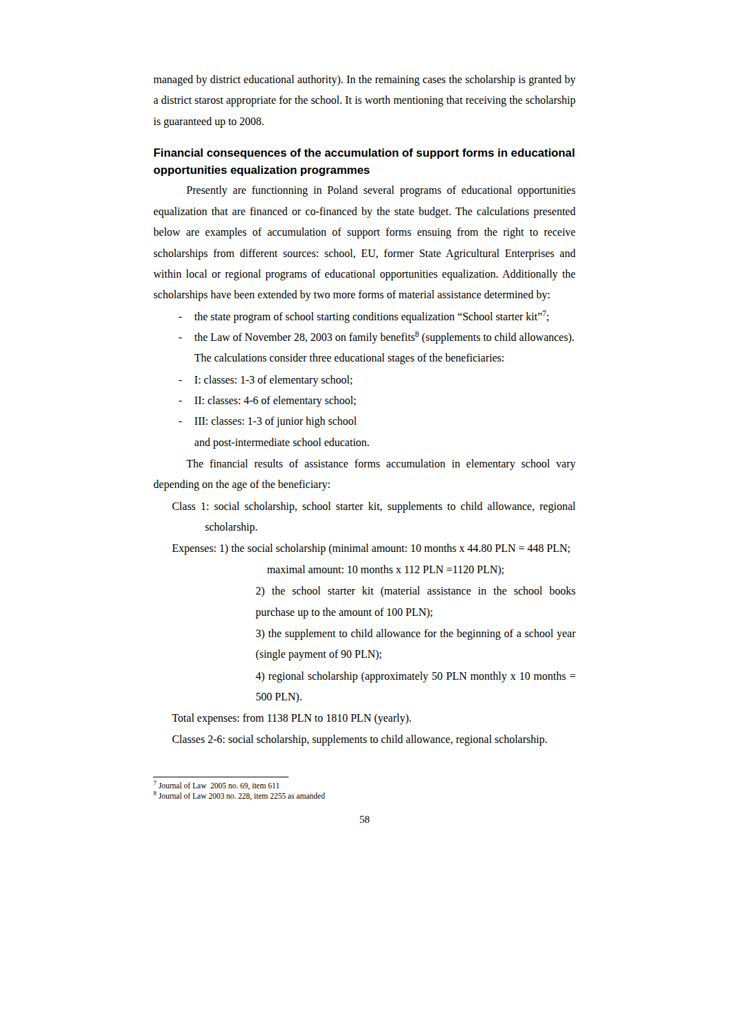managed by district educational authority). In the remaining cases the scholarship is granted by a district starost appropriate for the school. It is worth mentioning that receiving the scholarship is guaranteed up to 2008.
Financial consequences of the accumulation of support forms in educational opportunities equalization programmes
Presently are functionning in Poland several programs of educational opportunities equalization that are financed or co-financed by the state budget. The calculations presented below are examples of accumulation of support forms ensuing from the right to receive scholarships from different sources: school, EU, former State Agricultural Enterprises and within local or regional programs of educational opportunities equalization. Additionally the scholarships have been extended by two more forms of material assistance determined by:
the state program of school starting conditions equalization “School starter kit”7;
the Law of November 28, 2003 on family benefits8 (supplements to child allowances).
The calculations consider three educational stages of the beneficiaries:
I: classes: 1-3 of elementary school;
II: classes: 4-6 of elementary school;
III: classes: 1-3 of junior high school
and post-intermediate school education.
The financial results of assistance forms accumulation in elementary school vary depending on the age of the beneficiary:
Class 1: social scholarship, school starter kit, supplements to child allowance, regional scholarship.
Expenses: 1) the social scholarship (minimal amount: 10 months x 44.80 PLN = 448 PLN;
maximal amount: 10 months x 112 PLN =1120 PLN);
2) the school starter kit (material assistance in the school books purchase up to the amount of 100 PLN);
3) the supplement to child allowance for the beginning of a school year (single payment of 90 PLN);
4) regional scholarship (approximately 50 PLN monthly x 10 months = 500 PLN).
Total expenses: from 1138 PLN to 1810 PLN (yearly).
Classes 2-6: social scholarship, supplements to child allowance, regional scholarship.
7 Journal of Law 2005 no. 69, item 611
8 Journal of Law 2003 no. 228, item 2255 as amanded
58